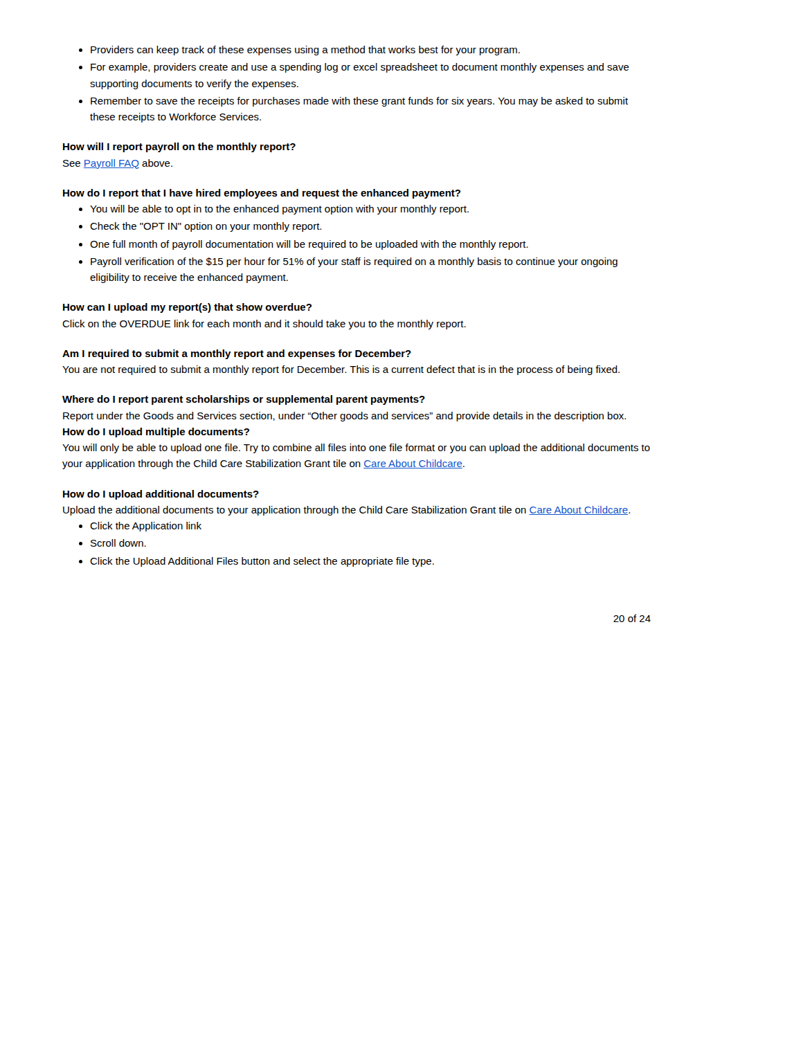Providers can keep track of these expenses using a method that works best for your program.
For example, providers create and use a spending log or excel spreadsheet to document monthly expenses and save supporting documents to verify the expenses.
Remember to save the receipts for purchases made with these grant funds for six years. You may be asked to submit these receipts to Workforce Services.
How will I report payroll on the monthly report?
See Payroll FAQ above.
How do I report that I have hired employees and request the enhanced payment?
You will be able to opt in to the enhanced payment option with your monthly report.
Check the "OPT IN" option on your monthly report.
One full month of payroll documentation will be required to be uploaded with the monthly report.
Payroll verification of the $15 per hour for 51% of your staff is required on a monthly basis to continue your ongoing eligibility to receive the enhanced payment.
How can I upload my report(s) that show overdue?
Click on the OVERDUE link for each month and it should take you to the monthly report.
Am I required to submit a monthly report and expenses for December?
You are not required to submit a monthly report for December. This is a current defect that is in the process of being fixed.
Where do I report parent scholarships or supplemental parent payments?
Report under the Goods and Services section, under “Other goods and services” and provide details in the description box.
How do I upload multiple documents?
You will only be able to upload one file. Try to combine all files into one file format or you can upload the additional documents to your application through the Child Care Stabilization Grant tile on Care About Childcare.
How do I upload additional documents?
Upload the additional documents to your application through the Child Care Stabilization Grant tile on Care About Childcare.
Click the Application link
Scroll down.
Click the Upload Additional Files button and select the appropriate file type.
20 of 24